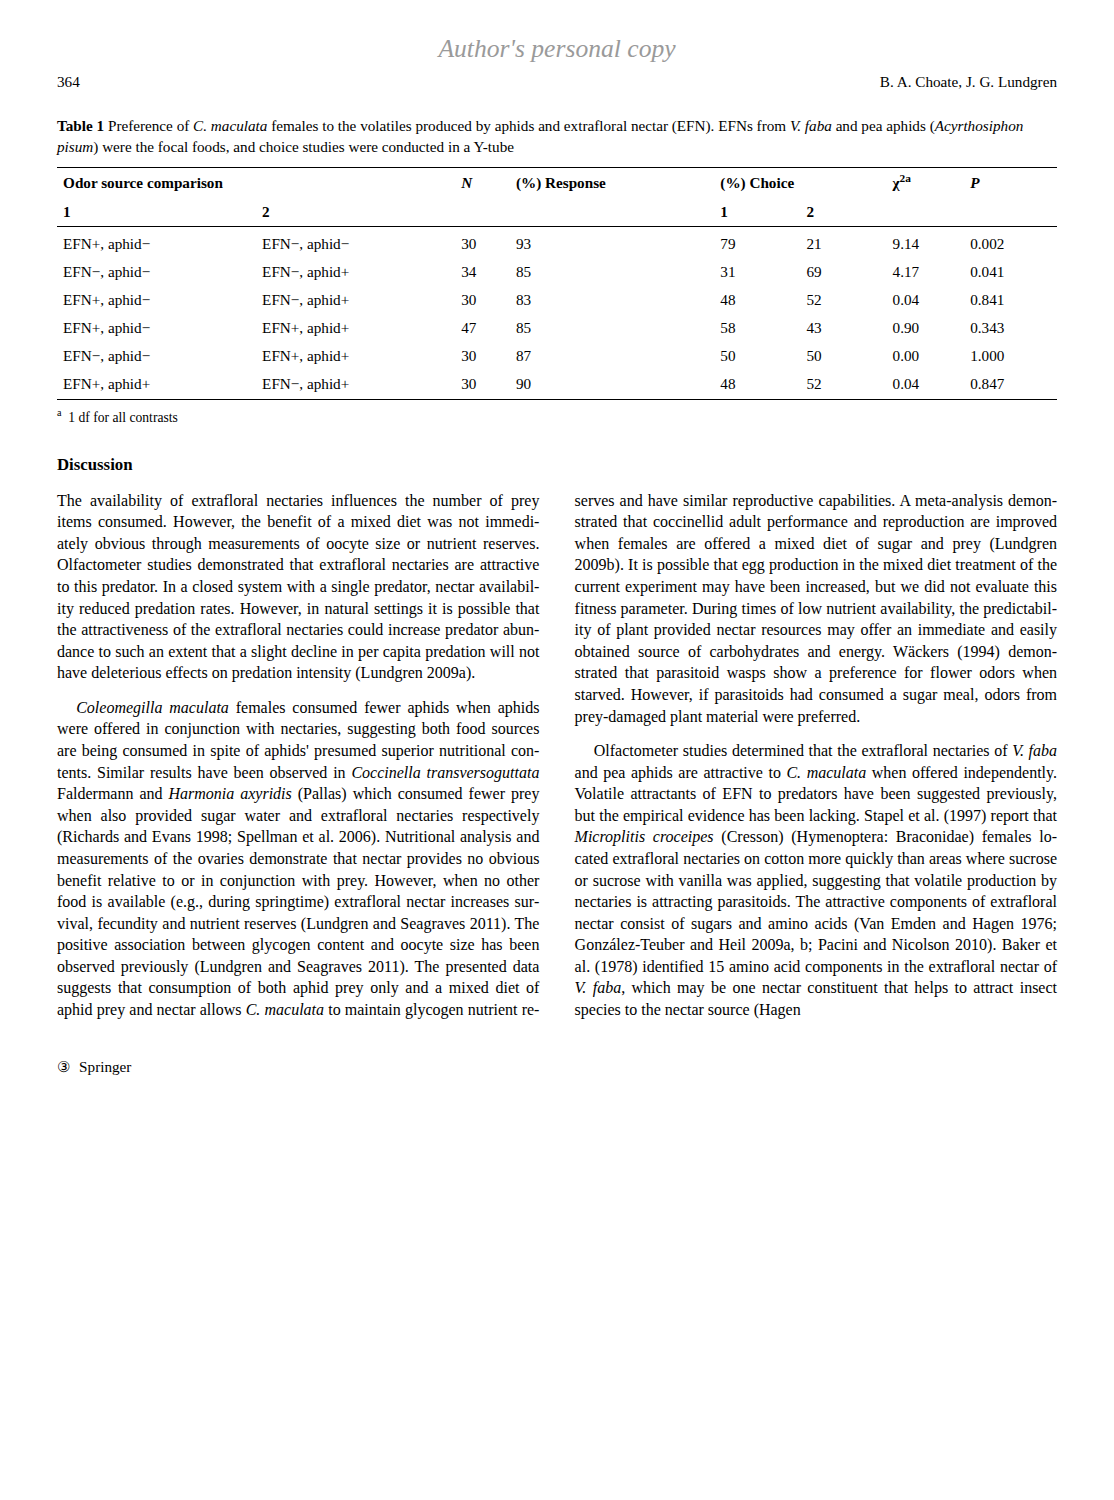Author's personal copy
364 B. A. Choate, J. G. Lundgren
Table 1 Preference of C. maculata females to the volatiles produced by aphids and extrafloral nectar (EFN). EFNs from V. faba and pea aphids (Acyrthosiphon pisum) were the focal foods, and choice studies were conducted in a Y-tube
| Odor source comparison | N | (%) Response | (%) Choice | χ 2a | P |
| --- | --- | --- | --- | --- | --- |
| 1 | 2 | | | 1 | 2 | | |
| EFN+, aphid− | EFN−, aphid− | 30 | 93 | 79 | 21 | 9.14 | 0.002 |
| EFN−, aphid− | EFN−, aphid+ | 34 | 85 | 31 | 69 | 4.17 | 0.041 |
| EFN+, aphid− | EFN−, aphid+ | 30 | 83 | 48 | 52 | 0.04 | 0.841 |
| EFN+, aphid− | EFN+, aphid+ | 47 | 85 | 58 | 43 | 0.90 | 0.343 |
| EFN−, aphid− | EFN+, aphid+ | 30 | 87 | 50 | 50 | 0.00 | 1.000 |
| EFN+, aphid+ | EFN−, aphid+ | 30 | 90 | 48 | 52 | 0.04 | 0.847 |
a 1 df for all contrasts
Discussion
The availability of extrafloral nectaries influences the number of prey items consumed. However, the benefit of a mixed diet was not immediately obvious through measurements of oocyte size or nutrient reserves. Olfactometer studies demonstrated that extrafloral nectaries are attractive to this predator. In a closed system with a single predator, nectar availability reduced predation rates. However, in natural settings it is possible that the attractiveness of the extrafloral nectaries could increase predator abundance to such an extent that a slight decline in per capita predation will not have deleterious effects on predation intensity (Lundgren 2009a).
Coleomegilla maculata females consumed fewer aphids when aphids were offered in conjunction with nectaries, suggesting both food sources are being consumed in spite of aphids' presumed superior nutritional contents. Similar results have been observed in Coccinella transversoguttata Faldermann and Harmonia axyridis (Pallas) which consumed fewer prey when also provided sugar water and extrafloral nectaries respectively (Richards and Evans 1998; Spellman et al. 2006). Nutritional analysis and measurements of the ovaries demonstrate that nectar provides no obvious benefit relative to or in conjunction with prey. However, when no other food is available (e.g., during springtime) extrafloral nectar increases survival, fecundity and nutrient reserves (Lundgren and Seagraves 2011). The positive association between glycogen content and oocyte size has been observed previously (Lundgren and Seagraves 2011). The presented data suggests that consumption of both aphid prey only and a mixed diet of aphid prey and nectar allows C. maculata to maintain glycogen nutrient reserves and have similar reproductive capabilities. A meta-analysis demonstrated that coccinellid adult performance and reproduction are improved when females are offered a mixed diet of sugar and prey (Lundgren 2009b). It is possible that egg production in the mixed diet treatment of the current experiment may have been increased, but we did not evaluate this fitness parameter. During times of low nutrient availability, the predictability of plant provided nectar resources may offer an immediate and easily obtained source of carbohydrates and energy. Wäckers (1994) demonstrated that parasitoid wasps show a preference for flower odors when starved. However, if parasitoids had consumed a sugar meal, odors from prey-damaged plant material were preferred.
Olfactometer studies determined that the extrafloral nectaries of V. faba and pea aphids are attractive to C. maculata when offered independently. Volatile attractants of EFN to predators have been suggested previously, but the empirical evidence has been lacking. Stapel et al. (1997) report that Microplitis croceipes (Cresson) (Hymenoptera: Braconidae) females located extrafloral nectaries on cotton more quickly than areas where sucrose or sucrose with vanilla was applied, suggesting that volatile production by nectaries is attracting parasitoids. The attractive components of extrafloral nectar consist of sugars and amino acids (Van Emden and Hagen 1976; González-Teuber and Heil 2009a, b; Pacini and Nicolson 2010). Baker et al. (1978) identified 15 amino acid components in the extrafloral nectar of V. faba, which may be one nectar constituent that helps to attract insect species to the nectar source (Hagen
③ Springer